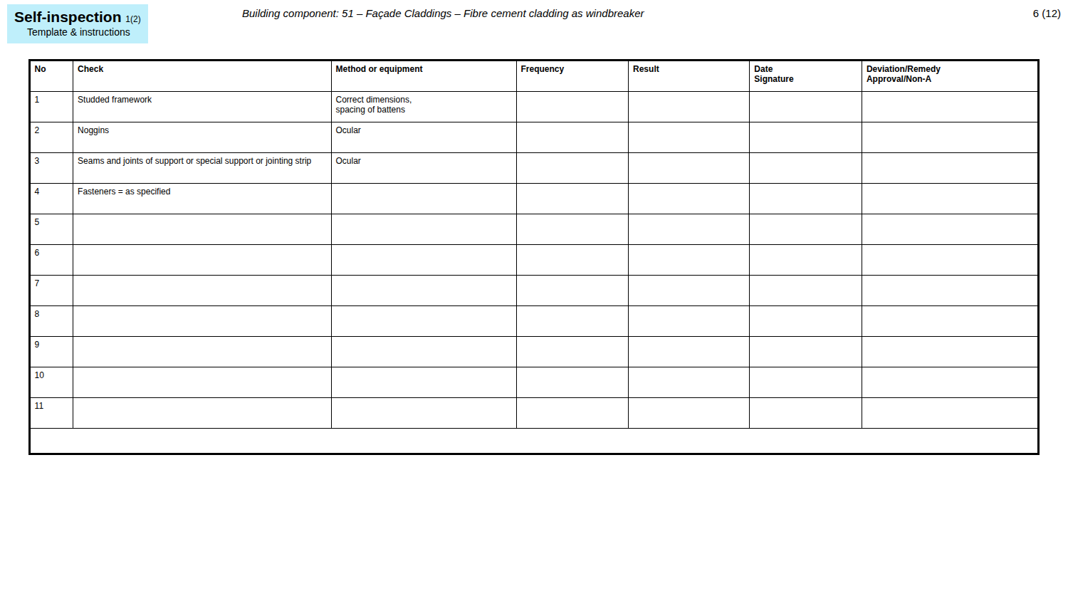Self-inspection 1(2)
Template & instructions
Building component: 51 – Façade Claddings – Fibre cement cladding as windbreaker
6 (12)
| No | Check | Method or equipment | Frequency | Result | Date Signature | Deviation/Remedy Approval/Non-A |
| --- | --- | --- | --- | --- | --- | --- |
| 1 | Studded framework | Correct dimensions, spacing of battens | | | | |
| 2 | Noggins | Ocular | | | | |
| 3 | Seams and joints of support or special support or jointing strip | Ocular | | | | |
| 4 | Fasteners = as specified | | | | | |
| 5 | | | | | | |
| 6 | | | | | | |
| 7 | | | | | | |
| 8 | | | | | | |
| 9 | | | | | | |
| 10 | | | | | | |
| 11 | | | | | | |